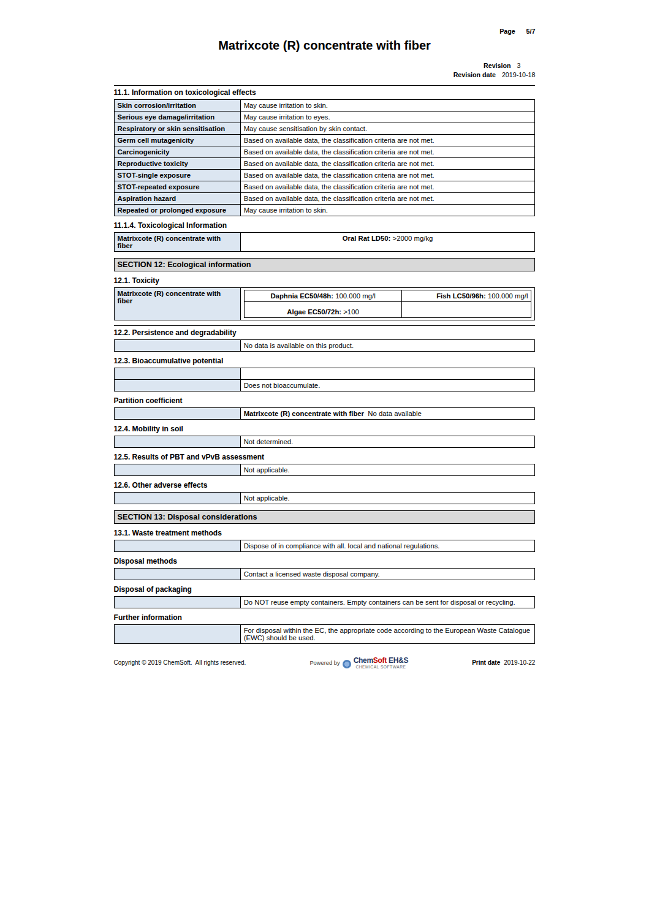Page5/7
Matrixcote (R) concentrate with fiber
Revision 3
Revision date 2019-10-18
11.1. Information on toxicological effects
| Skin corrosion/irritation | May cause irritation to skin. |
| Serious eye damage/irritation | May cause irritation to eyes. |
| Respiratory or skin sensitisation | May cause sensitisation by skin contact. |
| Germ cell mutagenicity | Based on available data, the classification criteria are not met. |
| Carcinogenicity | Based on available data, the classification criteria are not met. |
| Reproductive toxicity | Based on available data, the classification criteria are not met. |
| STOT-single exposure | Based on available data, the classification criteria are not met. |
| STOT-repeated exposure | Based on available data, the classification criteria are not met. |
| Aspiration hazard | Based on available data, the classification criteria are not met. |
| Repeated or prolonged exposure | May cause irritation to skin. |
11.1.4. Toxicological Information
| Matrixcote (R) concentrate with fiber | Oral Rat LD50: >2000 mg/kg |
SECTION 12: Ecological information
12.1. Toxicity
| Matrixcote (R) concentrate with fiber | / Daphnia EC50/48h: 100.000 mg/l / Fish LC50/96h: 100.000 mg/l / / Algae EC50/72h: >100 / / |
12.2. Persistence and degradability
| | No data is available on this product. |
12.3. Bioaccumulative potential
| | Does not bioaccumulate. |
Partition coefficient
| | Matrixcote (R) concentrate with fiber No data available |
12.4. Mobility in soil
| | Not determined. |
12.5. Results of PBT and vPvB assessment
| | Not applicable. |
12.6. Other adverse effects
| | Not applicable. |
SECTION 13: Disposal considerations
13.1. Waste treatment methods
| | Dispose of in compliance with all. local and national regulations. |
Disposal methods
| | Contact a licensed waste disposal company. |
Disposal of packaging
| | Do NOT reuse empty containers. Empty containers can be sent for disposal or recycling. |
Further information
| | For disposal within the EC, the appropriate code according to the European Waste Catalogue (EWC) should be used. |
Copyright © 2019 ChemSoft. All rights reserved.
Powered by ChemSoft EH&S CHEMICAL SOFTWARE
Print date2019-10-22